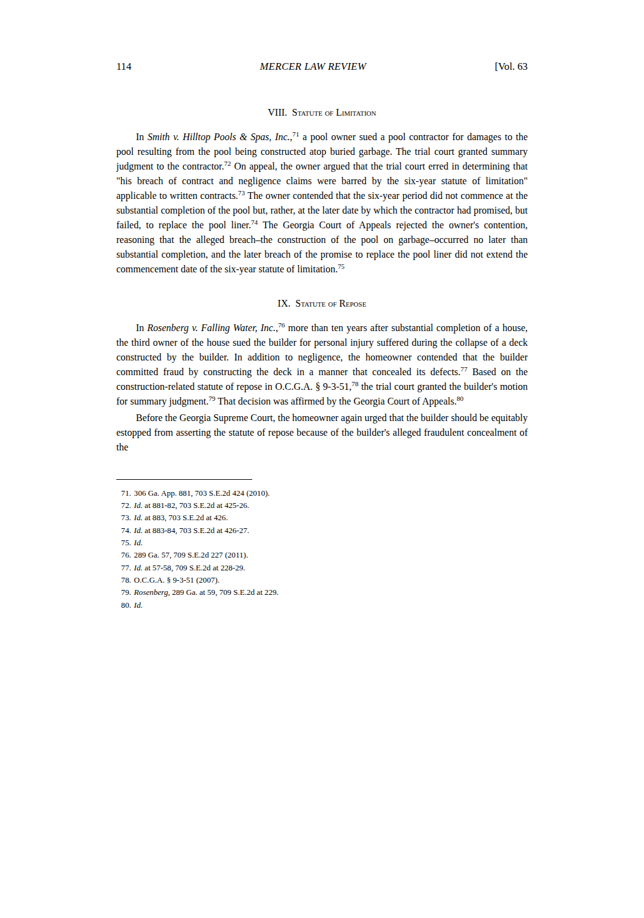114 MERCER LAW REVIEW [Vol. 63
VIII. Statute of Limitation
In Smith v. Hilltop Pools & Spas, Inc.,71 a pool owner sued a pool contractor for damages to the pool resulting from the pool being constructed atop buried garbage. The trial court granted summary judgment to the contractor.72 On appeal, the owner argued that the trial court erred in determining that "his breach of contract and negligence claims were barred by the six-year statute of limitation" applicable to written contracts.73 The owner contended that the six-year period did not commence at the substantial completion of the pool but, rather, at the later date by which the contractor had promised, but failed, to replace the pool liner.74 The Georgia Court of Appeals rejected the owner's contention, reasoning that the alleged breach–the construction of the pool on garbage–occurred no later than substantial completion, and the later breach of the promise to replace the pool liner did not extend the commencement date of the six-year statute of limitation.75
IX. Statute of Repose
In Rosenberg v. Falling Water, Inc.,76 more than ten years after substantial completion of a house, the third owner of the house sued the builder for personal injury suffered during the collapse of a deck constructed by the builder. In addition to negligence, the homeowner contended that the builder committed fraud by constructing the deck in a manner that concealed its defects.77 Based on the construction-related statute of repose in O.C.G.A. § 9-3-51,78 the trial court granted the builder's motion for summary judgment.79 That decision was affirmed by the Georgia Court of Appeals.80
Before the Georgia Supreme Court, the homeowner again urged that the builder should be equitably estopped from asserting the statute of repose because of the builder's alleged fraudulent concealment of the
71. 306 Ga. App. 881, 703 S.E.2d 424 (2010).
72. Id. at 881-82, 703 S.E.2d at 425-26.
73. Id. at 883, 703 S.E.2d at 426.
74. Id. at 883-84, 703 S.E.2d at 426-27.
75. Id.
76. 289 Ga. 57, 709 S.E.2d 227 (2011).
77. Id. at 57-58, 709 S.E.2d at 228-29.
78. O.C.G.A. § 9-3-51 (2007).
79. Rosenberg, 289 Ga. at 59, 709 S.E.2d at 229.
80. Id.